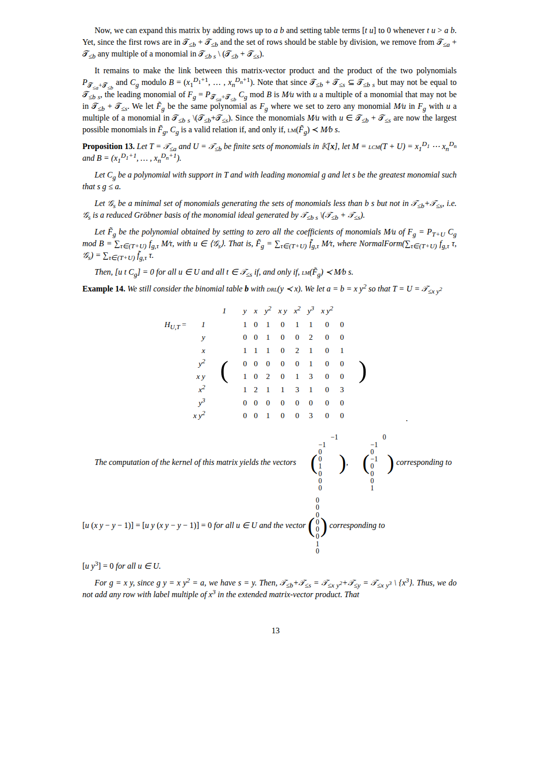Now, we can expand this matrix by adding rows up to a b and setting table terms [t u] to 0 whenever t u > a b. Yet, since the first rows are in 𝒯≤b + 𝒯≤b and the set of rows should be stable by division, we remove from 𝒯≤a + 𝒯≤b any multiple of a monomial in 𝒯≤b s \ (𝒯≤b + 𝒯≤s).
It remains to make the link between this matrix-vector product and the product of the two polynomials P𝒯≤a+𝒯≤b and Cg modulo B = (x1D1+1, … , xnDn+1). Note that since 𝒯≤b + 𝒯≤s ⊆ 𝒯≤b s but may not be equal to 𝒯≤b s, the leading monomial of Fg = P𝒯≤a+𝒯≤b Cg mod B is M⁄u with u a multiple of a monomial that may not be in 𝒯≤b + 𝒯≤s. We let F̃g be the same polynomial as Fg where we set to zero any monomial M⁄u in Fg with u a multiple of a monomial in 𝒯≤b s \(𝒯≤b+𝒯≤s). Since the monomials M⁄u with u ∈ 𝒯≤b + 𝒯≤s are now the largest possible monomials in F̃g, Cg is a valid relation if, and only if, lm(F̃g) ≺ M⁄b s.
Proposition 13. Let T = 𝒯≤a and U = 𝒯≤b be finite sets of monomials in 𝕂[x], let M = lcm(T + U) = x1D1 ⋯ xnDn and B = (x1D1+1, … , xnDn+1).
Let Cg be a polynomial with support in T and with leading monomial g and let s be the greatest monomial such that s g ≤ a.
Let 𝒢s be a minimal set of monomials generating the sets of monomials less than b s but not in 𝒯≤b+𝒯≤s, i.e. 𝒢s is a reduced Gröbner basis of the monomial ideal generated by 𝒯≤b s \(𝒯≤b + 𝒯≤s).
Let F̃g be the polynomial obtained by setting to zero all the coefficients of monomials M⁄u of Fg = PT+U Cg mod B = ∑τ∈(T+U) fg,τ M⁄τ, with u ∈ ⟨𝒢s⟩. That is, F̃g = ∑τ∈(T+U) f̃g,τ M⁄τ, where NormalForm(∑τ∈(T+U) fg,τ τ, 𝒢s) = ∑τ∈(T+U) f̃g,τ τ.
Then, [u t Cg] = 0 for all u ∈ U and all t ∈ 𝒯≤s if, and only if, lm(F̃g) ≺ M⁄b s.
Example 14. We still consider the binomial table b with drl(y ≺ x). We let a = b = x y2 so that T = U = 𝒯≤x y2
| | | 1 | y | x | y 2 | x y | x 2 | y 3 | x y 2 | |
| H U,T = | 1 | ( | 1 | 0 | 1 | 0 | 1 | 1 | 0 | 0 | ) |
| | y | 0 | 0 | 1 | 0 | 0 | 2 | 0 | 0 |
| | x | 1 | 1 | 1 | 0 | 2 | 1 | 0 | 1 |
| | y 2 | 0 | 0 | 0 | 0 | 0 | 1 | 0 | 0 |
| | x y | 1 | 0 | 2 | 0 | 1 | 3 | 0 | 0 |
| | x 2 | 1 | 2 | 1 | 1 | 3 | 1 | 0 | 3 |
| | y 3 | 0 | 0 | 0 | 0 | 0 | 0 | 0 | 0 |
| | x y 2 | 0 | 0 | 1 | 0 | 0 | 3 | 0 | 0 |
.
The computation of the kernel of this matrix yields the vectors (−1
−1
0
0
1
0
0
0), (0
−1
0
−1
0
0
0
1) corresponding to
[u (x y − y − 1)] = [u y (x y − y − 1)] = 0 for all u ∈ U and the vector (0
0
0
0
0
0
1
0) corresponding to
[u y3] = 0 for all u ∈ U.
For g = x y, since g y = x y2 = a, we have s = y. Then, 𝒯≤b+𝒯≤s = 𝒯≤x y2+𝒯≤y = 𝒯≤x y3 \ {x3}. Thus, we do not add any row with label multiple of x3 in the extended matrix-vector product. That
13